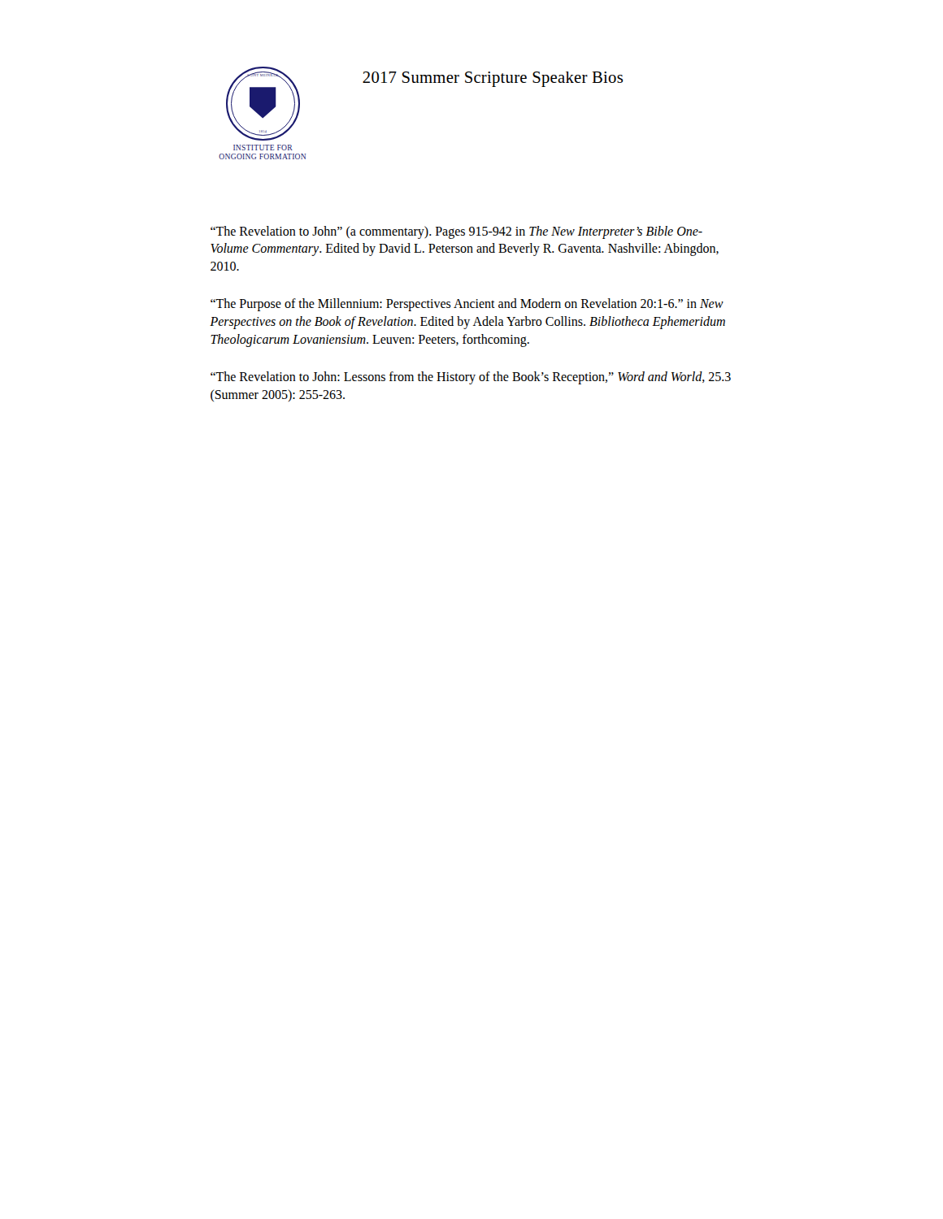SAINT MEINRAD
1854
Institute for
Ongoing Formation
2017 Summer Scripture Speaker Bios
“The Revelation to John” (a commentary). Pages 915-942 in The New Interpreter’s Bible One-Volume Commentary. Edited by David L. Peterson and Beverly R. Gaventa. Nashville: Abingdon, 2010.
“The Purpose of the Millennium: Perspectives Ancient and Modern on Revelation 20:1-6.” in New Perspectives on the Book of Revelation. Edited by Adela Yarbro Collins. Bibliotheca Ephemeridum Theologicarum Lovaniensium. Leuven: Peeters, forthcoming.
“The Revelation to John: Lessons from the History of the Book’s Reception,” Word and World, 25.3 (Summer 2005): 255-263.